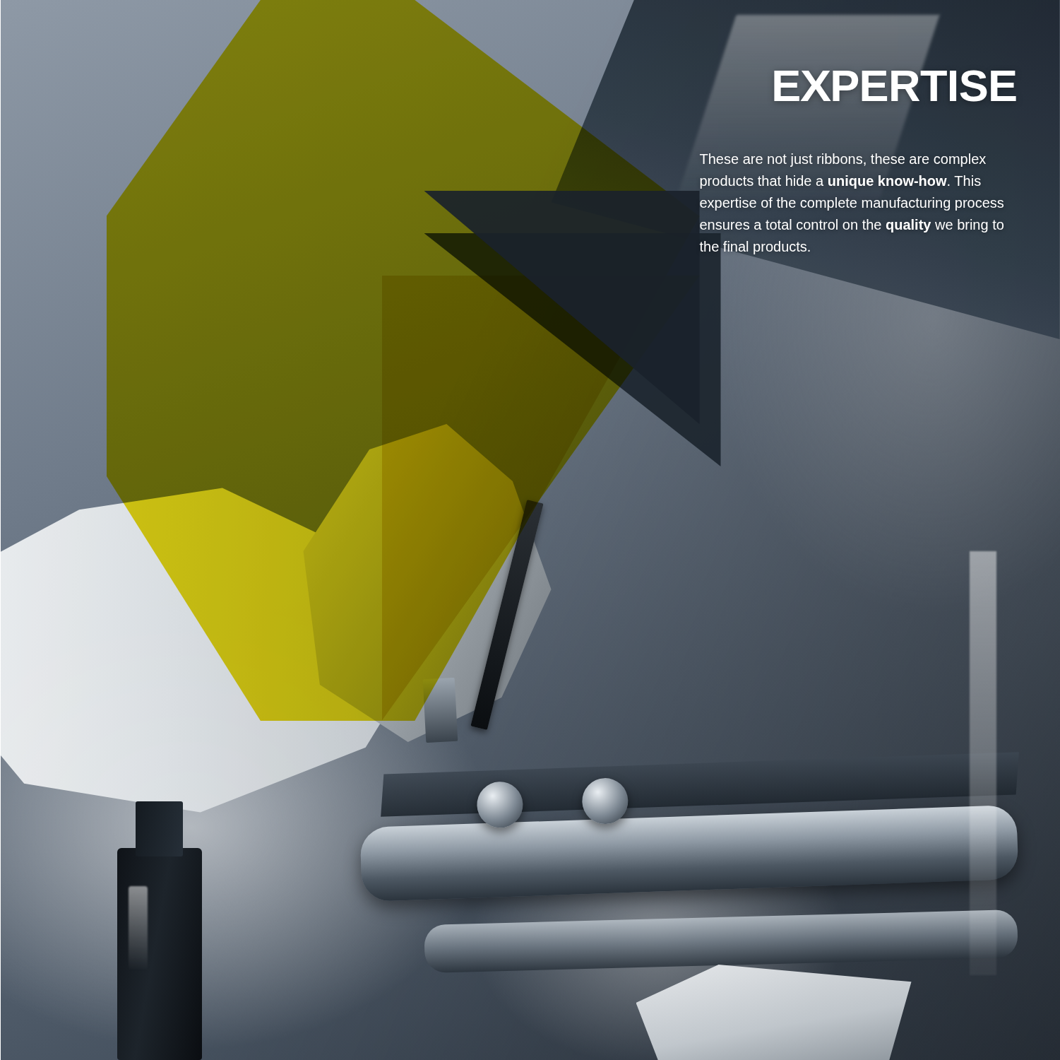EXPERTISE
These are not just ribbons, these are complex products that hide a unique know-how. This expertise of the complete manufacturing process ensures a total control on the quality we bring to the final products.